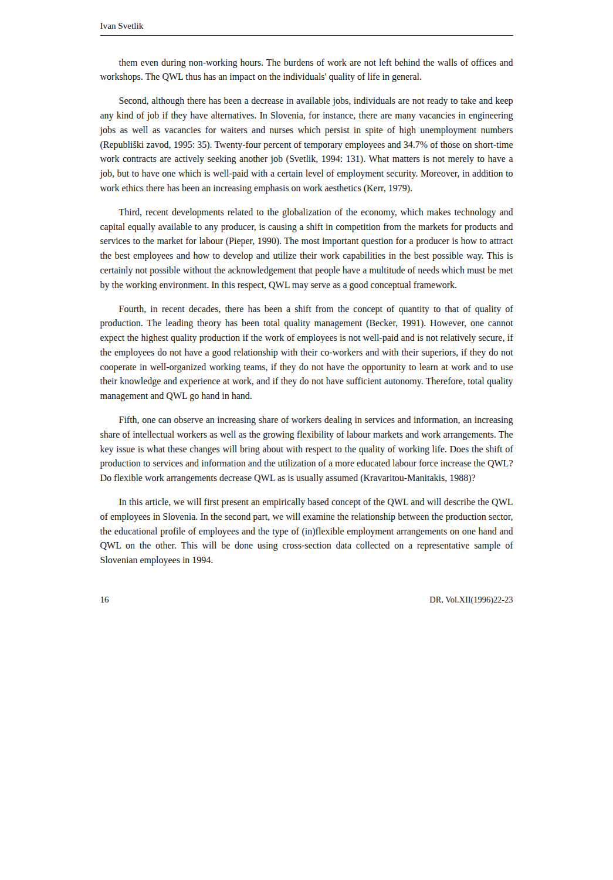Ivan Svetlik
them even during non-working hours. The burdens of work are not left behind the walls of offices and workshops. The QWL thus has an impact on the individuals' quality of life in general.
Second, although there has been a decrease in available jobs, individuals are not ready to take and keep any kind of job if they have alternatives. In Slovenia, for instance, there are many vacancies in engineering jobs as well as vacancies for waiters and nurses which persist in spite of high unemployment numbers (Republiški zavod, 1995: 35). Twenty-four percent of temporary employees and 34.7% of those on short-time work contracts are actively seeking another job (Svetlik, 1994: 131). What matters is not merely to have a job, but to have one which is well-paid with a certain level of employment security. Moreover, in addition to work ethics there has been an increasing emphasis on work aesthetics (Kerr, 1979).
Third, recent developments related to the globalization of the economy, which makes technology and capital equally available to any producer, is causing a shift in competition from the markets for products and services to the market for labour (Pieper, 1990). The most important question for a producer is how to attract the best employees and how to develop and utilize their work capabilities in the best possible way. This is certainly not possible without the acknowledgement that people have a multitude of needs which must be met by the working environment. In this respect, QWL may serve as a good conceptual framework.
Fourth, in recent decades, there has been a shift from the concept of quantity to that of quality of production. The leading theory has been total quality management (Becker, 1991). However, one cannot expect the highest quality production if the work of employees is not well-paid and is not relatively secure, if the employees do not have a good relationship with their co-workers and with their superiors, if they do not cooperate in well-organized working teams, if they do not have the opportunity to learn at work and to use their knowledge and experience at work, and if they do not have sufficient autonomy. Therefore, total quality management and QWL go hand in hand.
Fifth, one can observe an increasing share of workers dealing in services and information, an increasing share of intellectual workers as well as the growing flexibility of labour markets and work arrangements. The key issue is what these changes will bring about with respect to the quality of working life. Does the shift of production to services and information and the utilization of a more educated labour force increase the QWL? Do flexible work arrangements decrease QWL as is usually assumed (Kravaritou-Manitakis, 1988)?
In this article, we will first present an empirically based concept of the QWL and will describe the QWL of employees in Slovenia. In the second part, we will examine the relationship between the production sector, the educational profile of employees and the type of (in)flexible employment arrangements on one hand and QWL on the other. This will be done using cross-section data collected on a representative sample of Slovenian employees in 1994.
16 DR, Vol.XII(1996)22-23